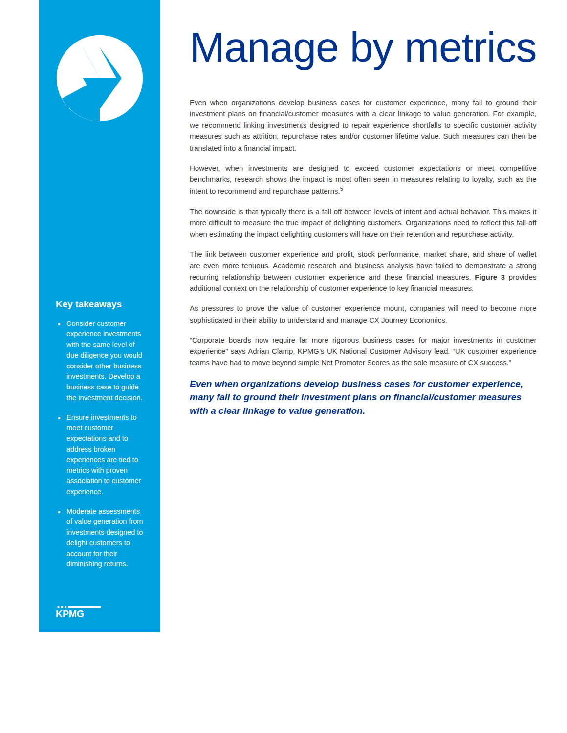Key takeaways
Consider customer experience investments with the same level of due diligence you would consider other business investments. Develop a business case to guide the investment decision.
Ensure investments to meet customer expectations and to address broken experiences are tied to metrics with proven association to customer experience.
Moderate assessments of value generation from investments designed to delight customers to account for their diminishing returns.
KPMG
Manage by metrics
Even when organizations develop business cases for customer experience, many fail to ground their investment plans on financial/customer measures with a clear linkage to value generation. For example, we recommend linking investments designed to repair experience shortfalls to specific customer activity measures such as attrition, repurchase rates and/or customer lifetime value. Such measures can then be translated into a financial impact.
However, when investments are designed to exceed customer expectations or meet competitive benchmarks, research shows the impact is most often seen in measures relating to loyalty, such as the intent to recommend and repurchase patterns.5
The downside is that typically there is a fall-off between levels of intent and actual behavior. This makes it more difficult to measure the true impact of delighting customers. Organizations need to reflect this fall-off when estimating the impact delighting customers will have on their retention and repurchase activity.
The link between customer experience and profit, stock performance, market share, and share of wallet are even more tenuous. Academic research and business analysis have failed to demonstrate a strong recurring relationship between customer experience and these financial measures. Figure 3 provides additional context on the relationship of customer experience to key financial measures.
As pressures to prove the value of customer experience mount, companies will need to become more sophisticated in their ability to understand and manage CX Journey Economics.
“Corporate boards now require far more rigorous business cases for major investments in customer experience” says Adrian Clamp, KPMG’s UK National Customer Advisory lead. “UK customer experience teams have had to move beyond simple Net Promoter Scores as the sole measure of CX success.”
Even when organizations develop business cases for customer experience, many fail to ground their investment plans on financial/customer measures with a clear linkage to value generation.